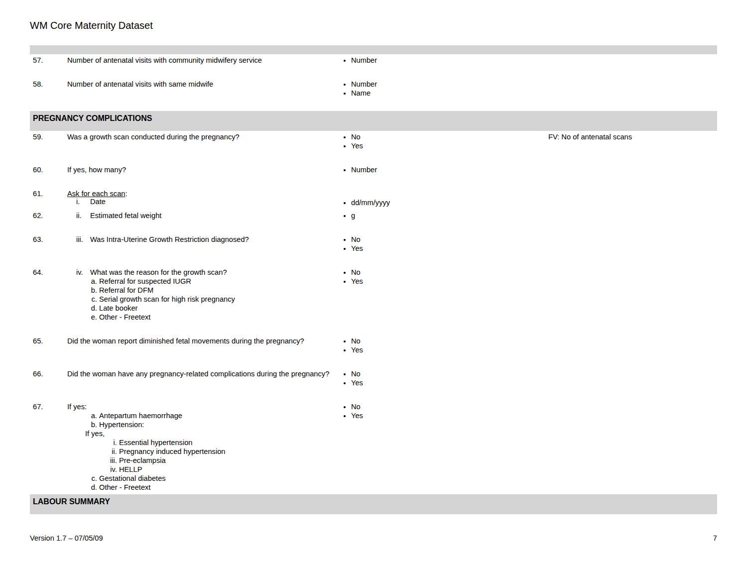WM Core Maternity Dataset
| 57. | Number of antenatal visits with community midwifery service | Number | |
| 58. | Number of antenatal visits with same midwife | Number Name | |
| PREGNANCY COMPLICATIONS | |
| 59. | Was a growth scan conducted during the pregnancy? | No Yes | FV: No of antenatal scans |
| 60. | If yes, how many? | Number | |
| 61. | Ask for each scan : i. Date | dd/mm/yyyy | |
| 62. | ii. Estimated fetal weight | g | |
| 63. | iii. Was Intra-Uterine Growth Restriction diagnosed? | No Yes | |
| 64. | iv. What was the reason for the growth scan? Referral for suspected IUGR Referral for DFM Serial growth scan for high risk pregnancy Late booker Other - Freetext | No Yes | |
| 65. | Did the woman report diminished fetal movements during the pregnancy? | No Yes | |
| 66. | Did the woman have any pregnancy-related complications during the pregnancy? | No Yes | |
| 67. | If yes: Antepartum haemorrhage Hypertension: If yes, Essential hypertension Pregnancy induced hypertension Pre-eclampsia HELLP Gestational diabetes Other - Freetext | No Yes | |
| LABOUR SUMMARY | |
Version 1.7 – 07/05/09
7